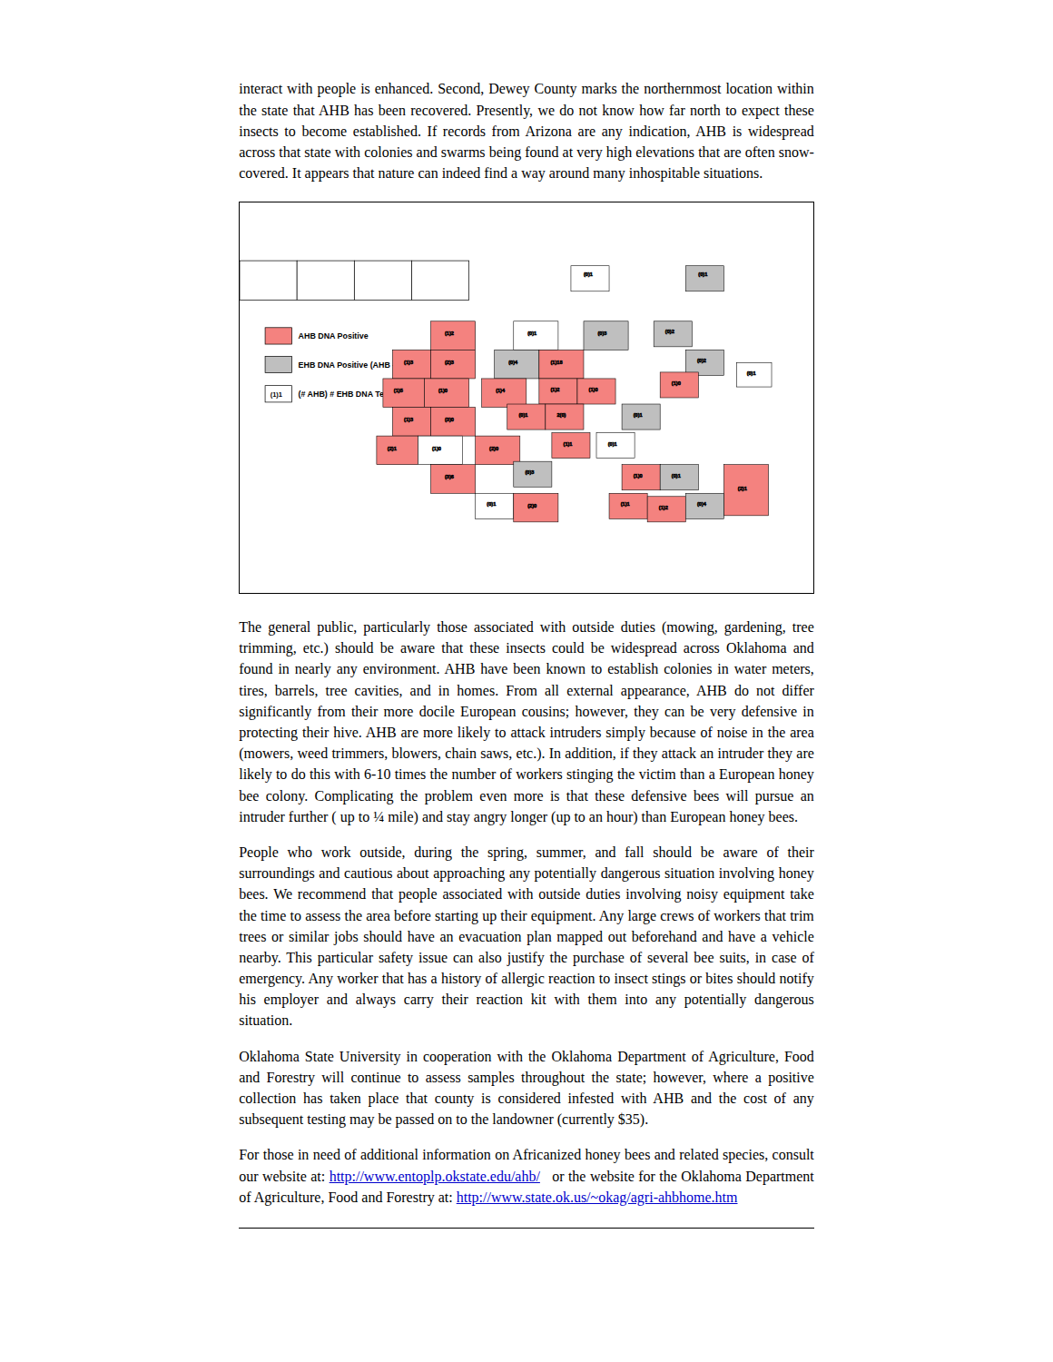interact with people is enhanced. Second, Dewey County marks the northernmost location within the state that AHB has been recovered. Presently, we do not know how far north to expect these insects to become established. If records from Arizona are any indication, AHB is widespread across that state with colonies and swarms being found at very high elevations that are often snow-covered. It appears that nature can indeed find a way around many inhospitable situations.
AHB DNA Positive EHB DNA Positive (AHB -) (1)1 (# AHB) # EHB DNA Tests (0)1 (0)1 (1)2 (0)1 (0)3 (0)2 (1)3 (2)3 (0)4 (1)18 (0)2 (1)5 (1)0 (1)4 (1)2 (1)0 (1)0 (0)1 (1)3 (3)0 (0)1 2(0) (0)1 (2)1 (1)0 (2)0 (1)1 (0)1 (3)6 (0)3 (1)0 (0)1 (2)1 (0)1 (2)0 (1)1 (1)2 (0)4
The general public, particularly those associated with outside duties (mowing, gardening, tree trimming, etc.) should be aware that these insects could be widespread across Oklahoma and found in nearly any environment. AHB have been known to establish colonies in water meters, tires, barrels, tree cavities, and in homes. From all external appearance, AHB do not differ significantly from their more docile European cousins; however, they can be very defensive in protecting their hive. AHB are more likely to attack intruders simply because of noise in the area (mowers, weed trimmers, blowers, chain saws, etc.). In addition, if they attack an intruder they are likely to do this with 6-10 times the number of workers stinging the victim than a European honey bee colony. Complicating the problem even more is that these defensive bees will pursue an intruder further ( up to ¼ mile) and stay angry longer (up to an hour) than European honey bees.
People who work outside, during the spring, summer, and fall should be aware of their surroundings and cautious about approaching any potentially dangerous situation involving honey bees. We recommend that people associated with outside duties involving noisy equipment take the time to assess the area before starting up their equipment. Any large crews of workers that trim trees or similar jobs should have an evacuation plan mapped out beforehand and have a vehicle nearby. This particular safety issue can also justify the purchase of several bee suits, in case of emergency. Any worker that has a history of allergic reaction to insect stings or bites should notify his employer and always carry their reaction kit with them into any potentially dangerous situation.
Oklahoma State University in cooperation with the Oklahoma Department of Agriculture, Food and Forestry will continue to assess samples throughout the state; however, where a positive collection has taken place that county is considered infested with AHB and the cost of any subsequent testing may be passed on to the landowner (currently $35).
For those in need of additional information on Africanized honey bees and related species, consult our website at: http://www.entoplp.okstate.edu/ahb/ or the website for the Oklahoma Department of Agriculture, Food and Forestry at: http://www.state.ok.us/~okag/agri-ahbhome.htm